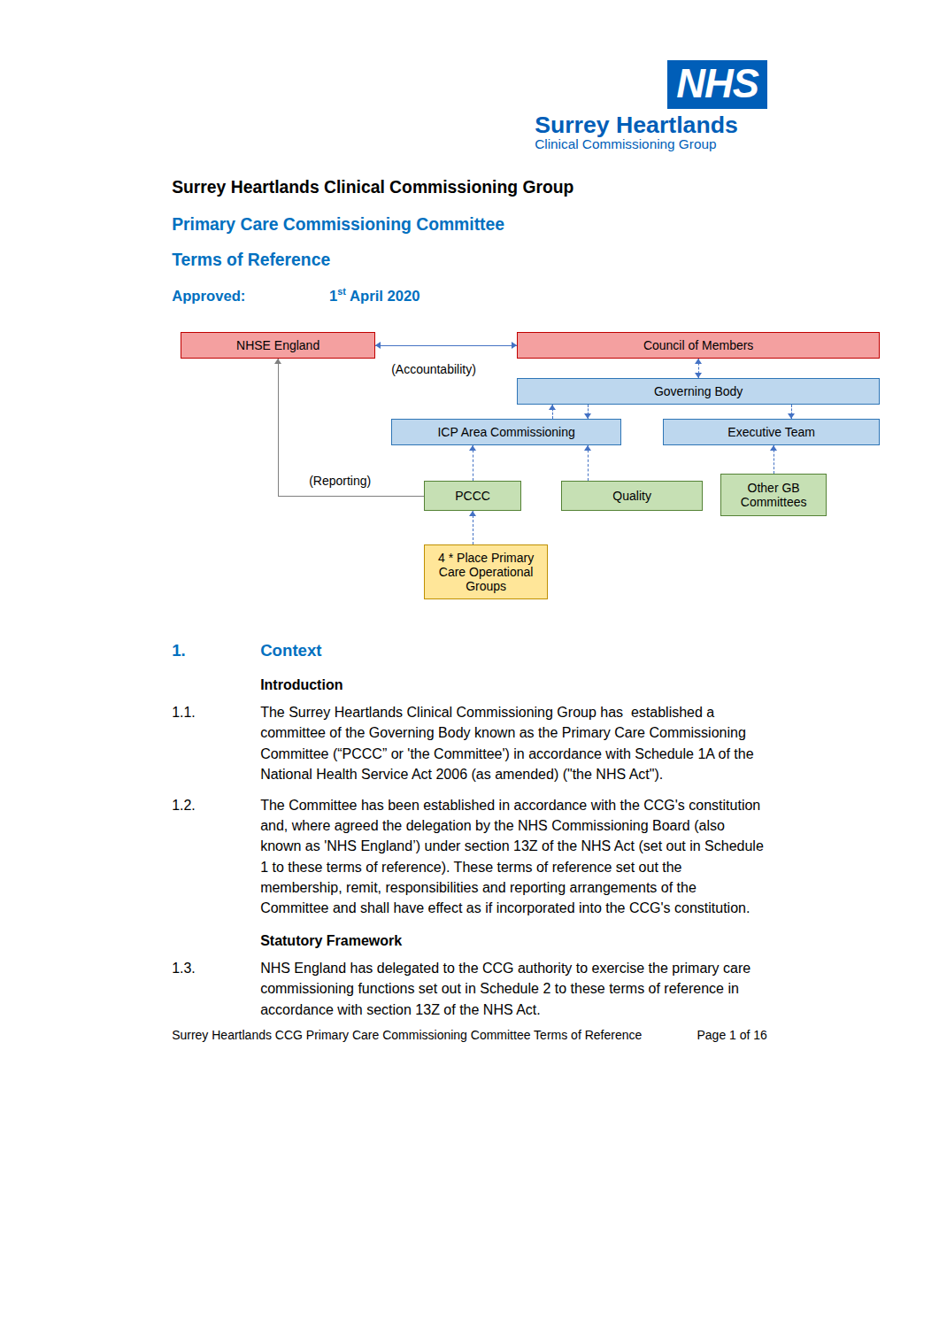NHS
Surrey Heartlands
Clinical Commissioning Group
Surrey Heartlands Clinical Commissioning Group
Primary Care Commissioning Committee
Terms of Reference
Approved: 1st April 2020
NHSE England
Council of Members
(Accountability)
Governing Body
ICP Area Commissioning
Executive Team
(Reporting)
PCCC
Quality
Other GB
Committees
4 * Place Primary
Care Operational
Groups
1. Context
Introduction
1.1.
The Surrey Heartlands Clinical Commissioning Group has established a committee of the Governing Body known as the Primary Care Commissioning Committee (“PCCC” or 'the Committee') in accordance with Schedule 1A of the National Health Service Act 2006 (as amended) ("the NHS Act").
1.2.
The Committee has been established in accordance with the CCG's constitution and, where agreed the delegation by the NHS Commissioning Board (also known as 'NHS England’) under section 13Z of the NHS Act (set out in Schedule 1 to these terms of reference). These terms of reference set out the membership, remit, responsibilities and reporting arrangements of the Committee and shall have effect as if incorporated into the CCG's constitution.
Statutory Framework
1.3.
NHS England has delegated to the CCG authority to exercise the primary care commissioning functions set out in Schedule 2 to these terms of reference in accordance with section 13Z of the NHS Act.
Surrey Heartlands CCG Primary Care Commissioning Committee Terms of Reference
Page 1 of 16